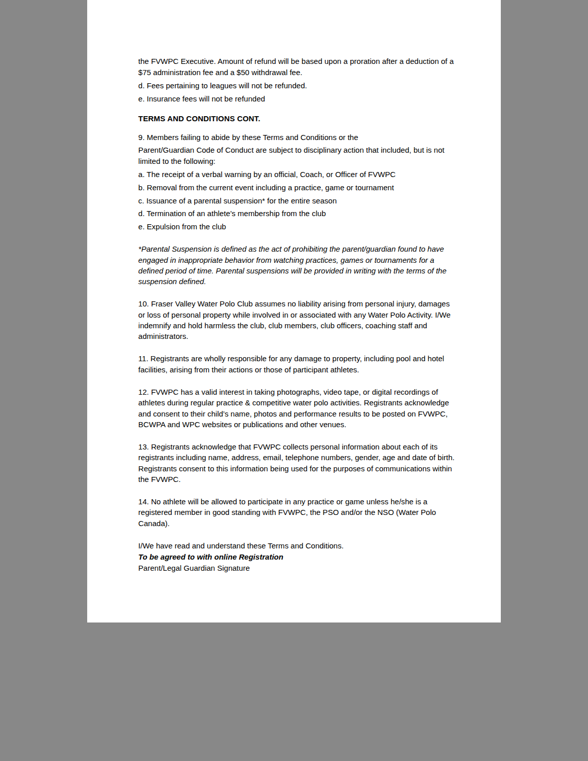the FVWPC Executive. Amount of refund will be based upon a proration after a deduction of a $75 administration fee and a $50 withdrawal fee.
d. Fees pertaining to leagues will not be refunded.
e. Insurance fees will not be refunded
TERMS AND CONDITIONS CONT.
9. Members failing to abide by these Terms and Conditions or the
Parent/Guardian Code of Conduct are subject to disciplinary action that included, but is not limited to the following:
a. The receipt of a verbal warning by an official, Coach, or Officer of FVWPC
b. Removal from the current event including a practice, game or tournament
c. Issuance of a parental suspension* for the entire season
d. Termination of an athlete’s membership from the club
e. Expulsion from the club
*Parental Suspension is defined as the act of prohibiting the parent/guardian found to have engaged in inappropriate behavior from watching practices, games or tournaments for a defined period of time. Parental suspensions will be provided in writing with the terms of the suspension defined.
10. Fraser Valley Water Polo Club assumes no liability arising from personal injury, damages or loss of personal property while involved in or associated with any Water Polo Activity. I/We indemnify and hold harmless the club, club members, club officers, coaching staff and administrators.
11. Registrants are wholly responsible for any damage to property, including pool and hotel facilities, arising from their actions or those of participant athletes.
12. FVWPC has a valid interest in taking photographs, video tape, or digital recordings of athletes during regular practice & competitive water polo activities. Registrants acknowledge and consent to their child’s name, photos and performance results to be posted on FVWPC, BCWPA and WPC websites or publications and other venues.
13. Registrants acknowledge that FVWPC collects personal information about each of its registrants including name, address, email, telephone numbers, gender, age and date of birth. Registrants consent to this information being used for the purposes of communications within the FVWPC.
14. No athlete will be allowed to participate in any practice or game unless he/she is a registered member in good standing with FVWPC, the PSO and/or the NSO (Water Polo Canada).
I/We have read and understand these Terms and Conditions.
To be agreed to with online Registration
Parent/Legal Guardian Signature